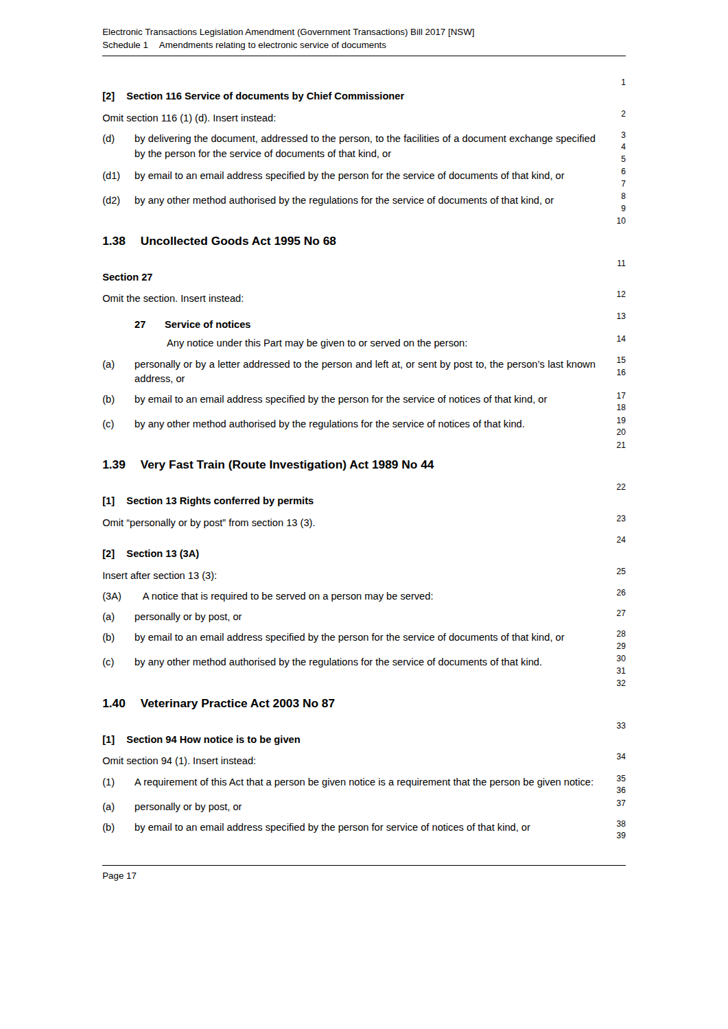Electronic Transactions Legislation Amendment (Government Transactions) Bill 2017 [NSW] Schedule 1 Amendments relating to electronic service of documents
[2] Section 116 Service of documents by Chief Commissioner
1
Omit section 116 (1) (d). Insert instead:
2
(d)
by delivering the document, addressed to the person, to the facilities of a document exchange specified by the person for the service of documents of that kind, or
3 4 5
(d1)
by email to an email address specified by the person for the service of documents of that kind, or
6 7
(d2)
by any other method authorised by the regulations for the service of documents of that kind, or
8 9
1.38 Uncollected Goods Act 1995 No 68
10
Section 27
11
Omit the section. Insert instead:
12
27
Service of notices
13
Any notice under this Part may be given to or served on the person:
14
(a)
personally or by a letter addressed to the person and left at, or sent by post to, the person’s last known address, or
15 16
(b)
by email to an email address specified by the person for the service of notices of that kind, or
17 18
(c)
by any other method authorised by the regulations for the service of notices of that kind.
19 20
1.39 Very Fast Train (Route Investigation) Act 1989 No 44
21
[1] Section 13 Rights conferred by permits
22
Omit “personally or by post” from section 13 (3).
23
[2] Section 13 (3A)
24
Insert after section 13 (3):
25
(3A)
A notice that is required to be served on a person may be served:
26
(a)
personally or by post, or
27
(b)
by email to an email address specified by the person for the service of documents of that kind, or
28 29
(c)
by any other method authorised by the regulations for the service of documents of that kind.
30 31
1.40 Veterinary Practice Act 2003 No 87
32
[1] Section 94 How notice is to be given
33
Omit section 94 (1). Insert instead:
34
(1)
A requirement of this Act that a person be given notice is a requirement that the person be given notice:
35 36
(a)
personally or by post, or
37
(b)
by email to an email address specified by the person for service of notices of that kind, or
38 39
Page 17